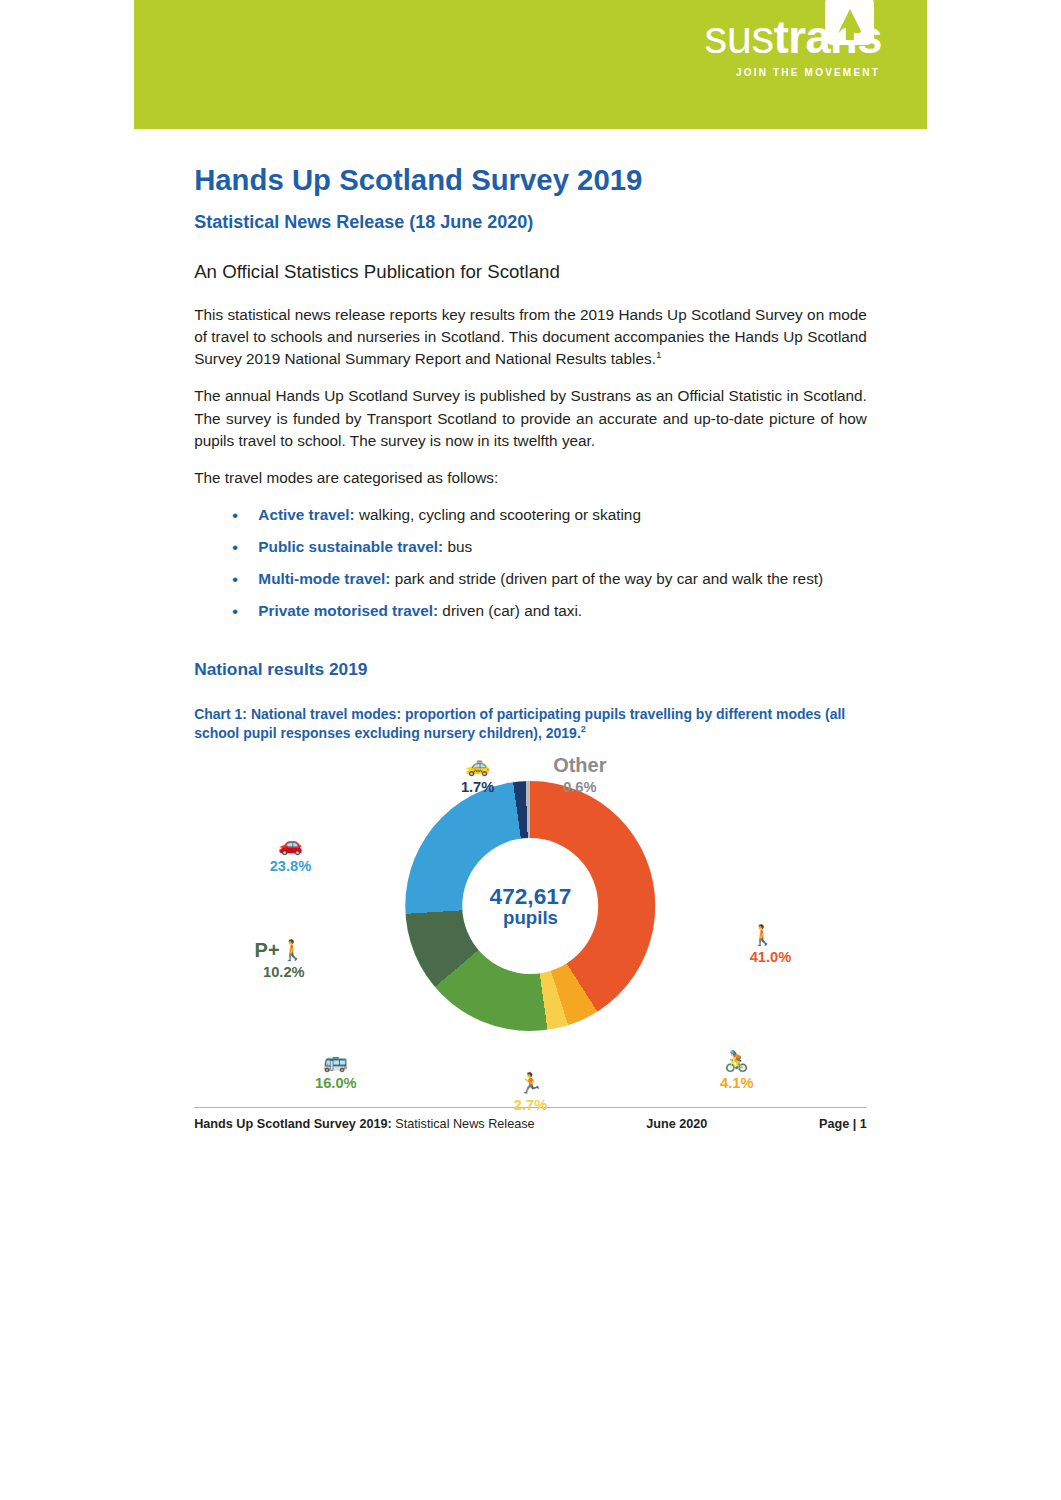sus trans
JOIN THE MOVEMENT
Hands Up Scotland Survey 2019
Statistical News Release (18 June 2020)
An Official Statistics Publication for Scotland
This statistical news release reports key results from the 2019 Hands Up Scotland Survey on mode of travel to schools and nurseries in Scotland. This document accompanies the Hands Up Scotland Survey 2019 National Summary Report and National Results tables.1
The annual Hands Up Scotland Survey is published by Sustrans as an Official Statistic in Scotland. The survey is funded by Transport Scotland to provide an accurate and up-to-date picture of how pupils travel to school. The survey is now in its twelfth year.
The travel modes are categorised as follows:
Active travel: walking, cycling and scootering or skating
Public sustainable travel: bus
Multi-mode travel: park and stride (driven part of the way by car and walk the rest)
Private motorised travel: driven (car) and taxi.
National results 2019
Chart 1: National travel modes: proportion of participating pupils travelling by different modes (all school pupil responses excluding nursery children), 2019.2
472,617 pupils
🚕 1.7%
Other 0.6%
🚗 23.8%
P+🚶 10.2%
🚌 16.0%
🏃 2.7%
🚴 4.1%
🚶 41.0%
Hands Up Scotland Survey 2019: Statistical News Release
June 2020
Page | 1